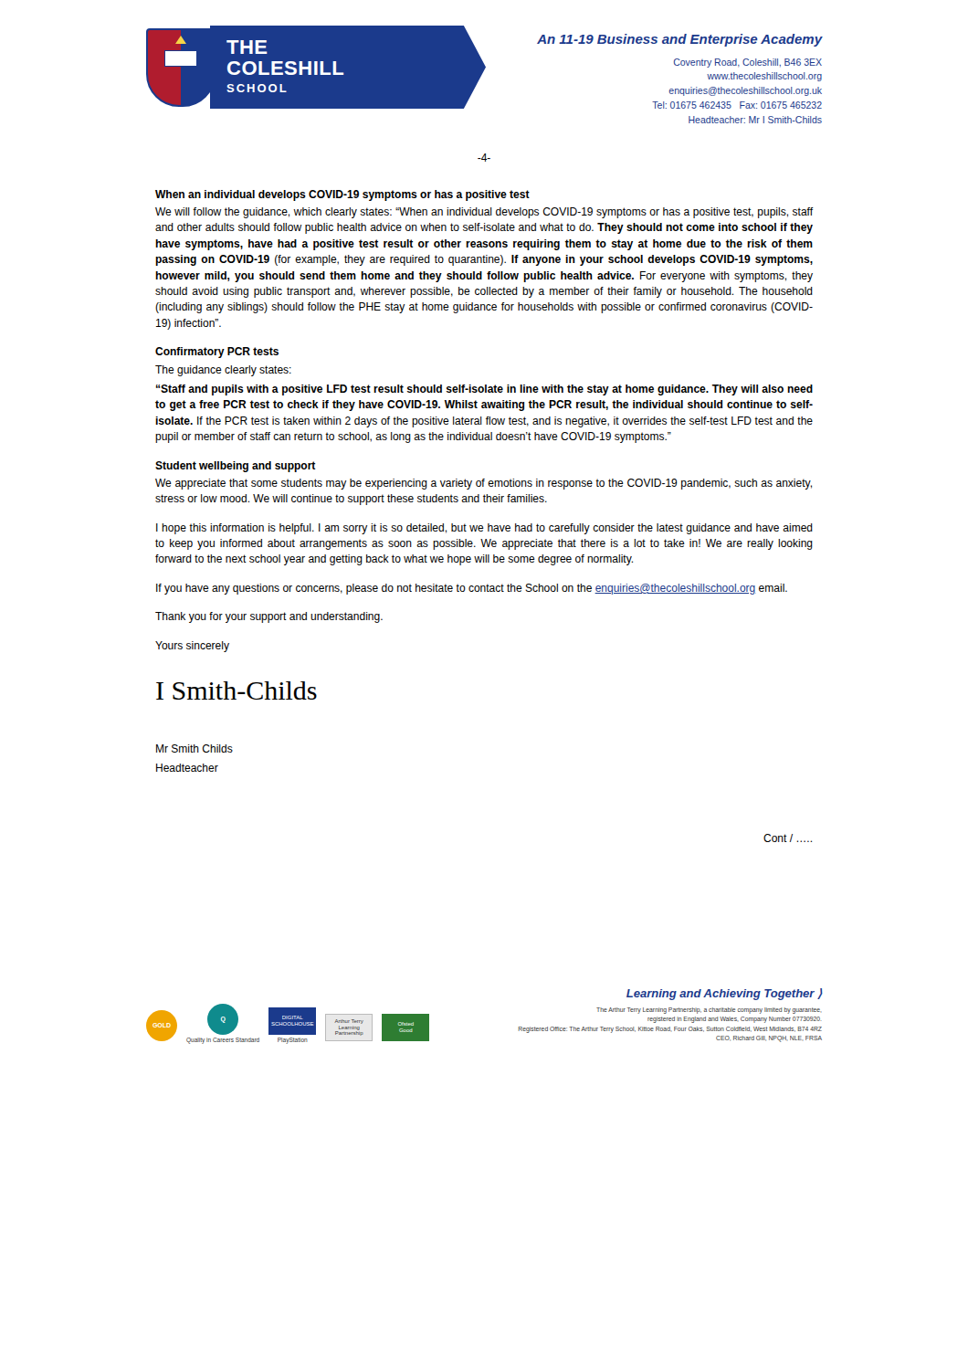THE
COLESHILL
SCHOOL
An 11-19 Business and Enterprise Academy
Coventry Road, Coleshill, B46 3EX
www.thecoleshillschool.org
enquiries@thecoleshillschool.org.uk
Tel: 01675 462435 Fax: 01675 465232
Headteacher: Mr I Smith-Childs
-4-
When an individual develops COVID-19 symptoms or has a positive test
We will follow the guidance, which clearly states: “When an individual develops COVID-19 symptoms or has a positive test, pupils, staff and other adults should follow public health advice on when to self-isolate and what to do. They should not come into school if they have symptoms, have had a positive test result or other reasons requiring them to stay at home due to the risk of them passing on COVID-19 (for example, they are required to quarantine). If anyone in your school develops COVID-19 symptoms, however mild, you should send them home and they should follow public health advice. For everyone with symptoms, they should avoid using public transport and, wherever possible, be collected by a member of their family or household. The household (including any siblings) should follow the PHE stay at home guidance for households with possible or confirmed coronavirus (COVID-19) infection”.
Confirmatory PCR tests
The guidance clearly states:
“Staff and pupils with a positive LFD test result should self-isolate in line with the stay at home guidance. They will also need to get a free PCR test to check if they have COVID-19. Whilst awaiting the PCR result, the individual should continue to self-isolate. If the PCR test is taken within 2 days of the positive lateral flow test, and is negative, it overrides the self-test LFD test and the pupil or member of staff can return to school, as long as the individual doesn’t have COVID-19 symptoms.”
Student wellbeing and support
We appreciate that some students may be experiencing a variety of emotions in response to the COVID-19 pandemic, such as anxiety, stress or low mood. We will continue to support these students and their families.
I hope this information is helpful. I am sorry it is so detailed, but we have had to carefully consider the latest guidance and have aimed to keep you informed about arrangements as soon as possible. We appreciate that there is a lot to take in! We are really looking forward to the next school year and getting back to what we hope will be some degree of normality.
If you have any questions or concerns, please do not hesitate to contact the School on the enquiries@thecoleshillschool.org email.
Thank you for your support and understanding.
Yours sincerely
I Smith-Childs
Mr Smith Childs
Headteacher
Cont / …..
GOLD
Q
Quality in Careers Standard
DIGITAL
SCHOOLHOUSE
PlayStation
Arthur Terry
Learning
Partnership
Ofsted
Good
Learning and Achieving Together ⟩
The Arthur Terry Learning Partnership, a charitable company limited by guarantee,
registered in England and Wales, Company Number 07730920.
Registered Office: The Arthur Terry School, Kittoe Road, Four Oaks, Sutton Coldfield, West Midlands, B74 4RZ
CEO, Richard Gill, NPQH, NLE, FRSA